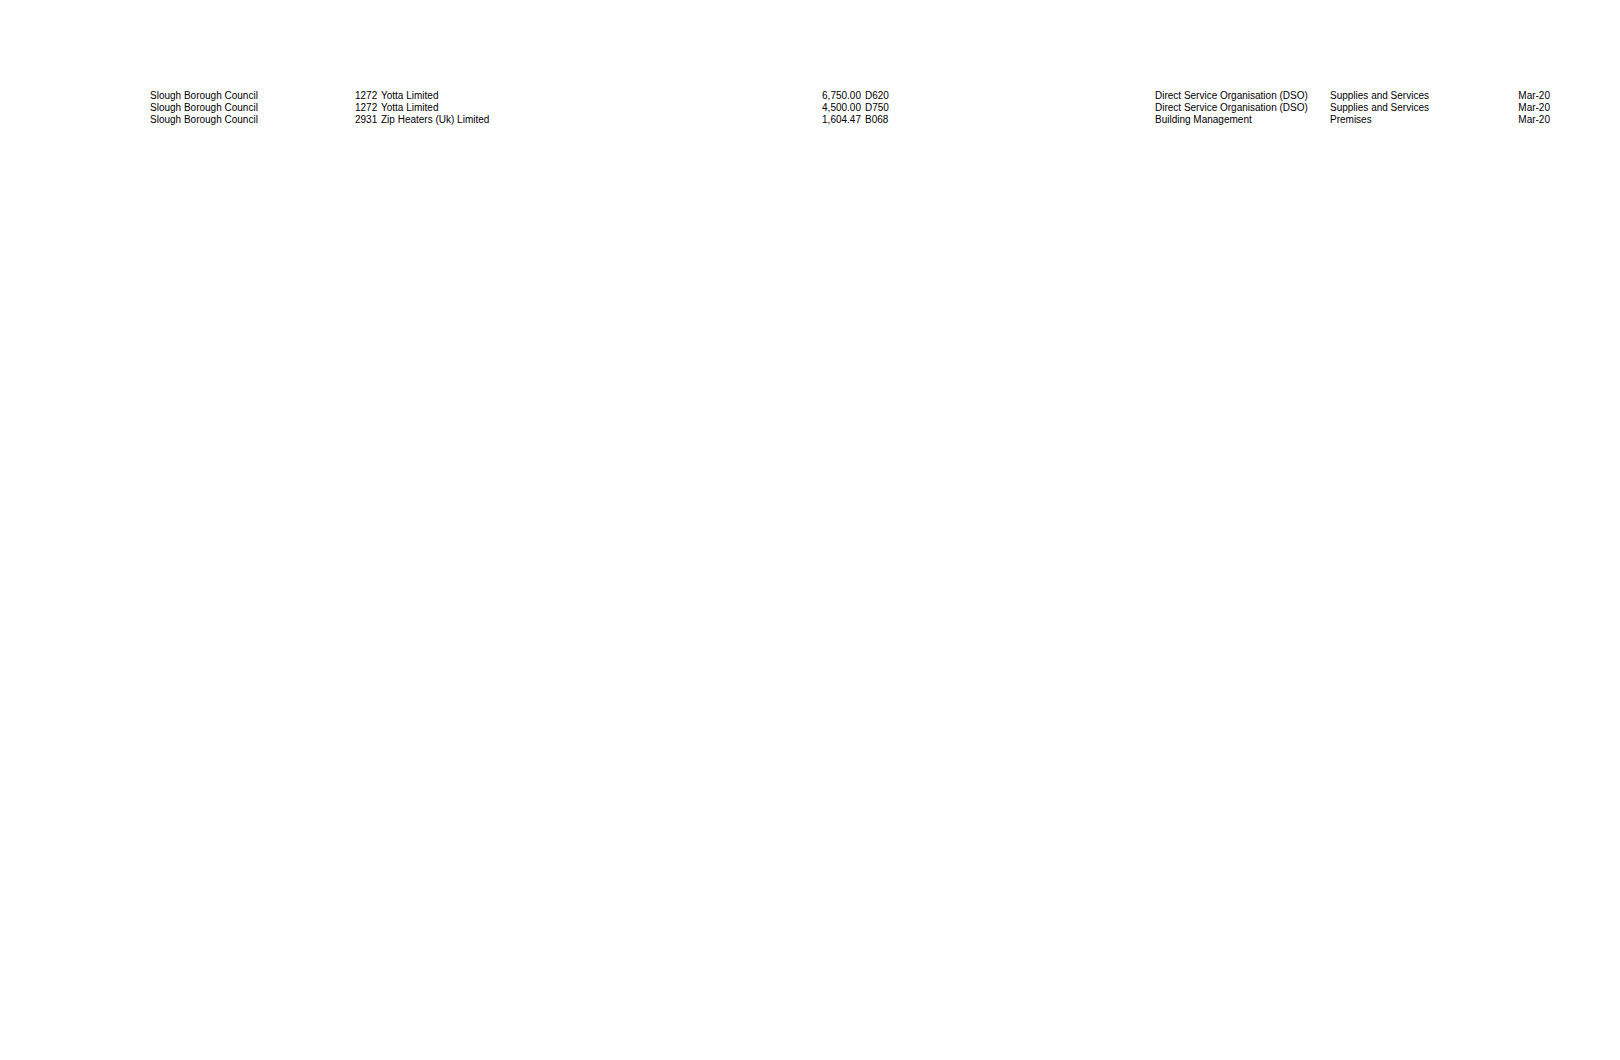| Slough Borough Council | 1272 | Yotta Limited | 6,750.00 | D620 | Direct Service Organisation (DSO) | Supplies and Services | Mar-20 |
| Slough Borough Council | 1272 | Yotta Limited | 4,500.00 | D750 | Direct Service Organisation (DSO) | Supplies and Services | Mar-20 |
| Slough Borough Council | 2931 | Zip Heaters (Uk) Limited | 1,604.47 | B068 | Building Management | Premises | Mar-20 |